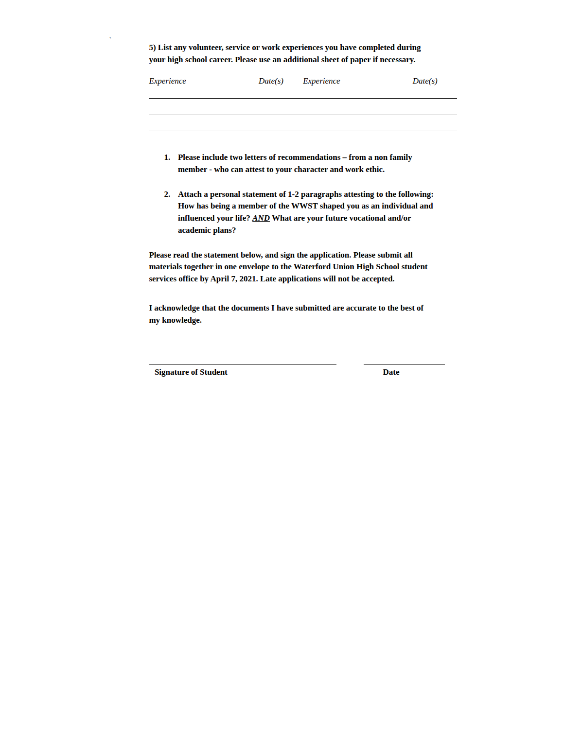`
5) List any volunteer, service or work experiences you have completed during your high school career. Please use an additional sheet of paper if necessary.
| Experience | | Date(s) | | Experience | | Date(s) |
Please include two letters of recommendations – from a non family member - who can attest to your character and work ethic.
Attach a personal statement of 1-2 paragraphs attesting to the following: How has being a member of the WWST shaped you as an individual and influenced your life? AND What are your future vocational and/or academic plans?
Please read the statement below, and sign the application. Please submit all materials together in one envelope to the Waterford Union High School student services office by April 7, 2021. Late applications will not be accepted.
I acknowledge that the documents I have submitted are accurate to the best of my knowledge.
| Signature of Student | | Date |